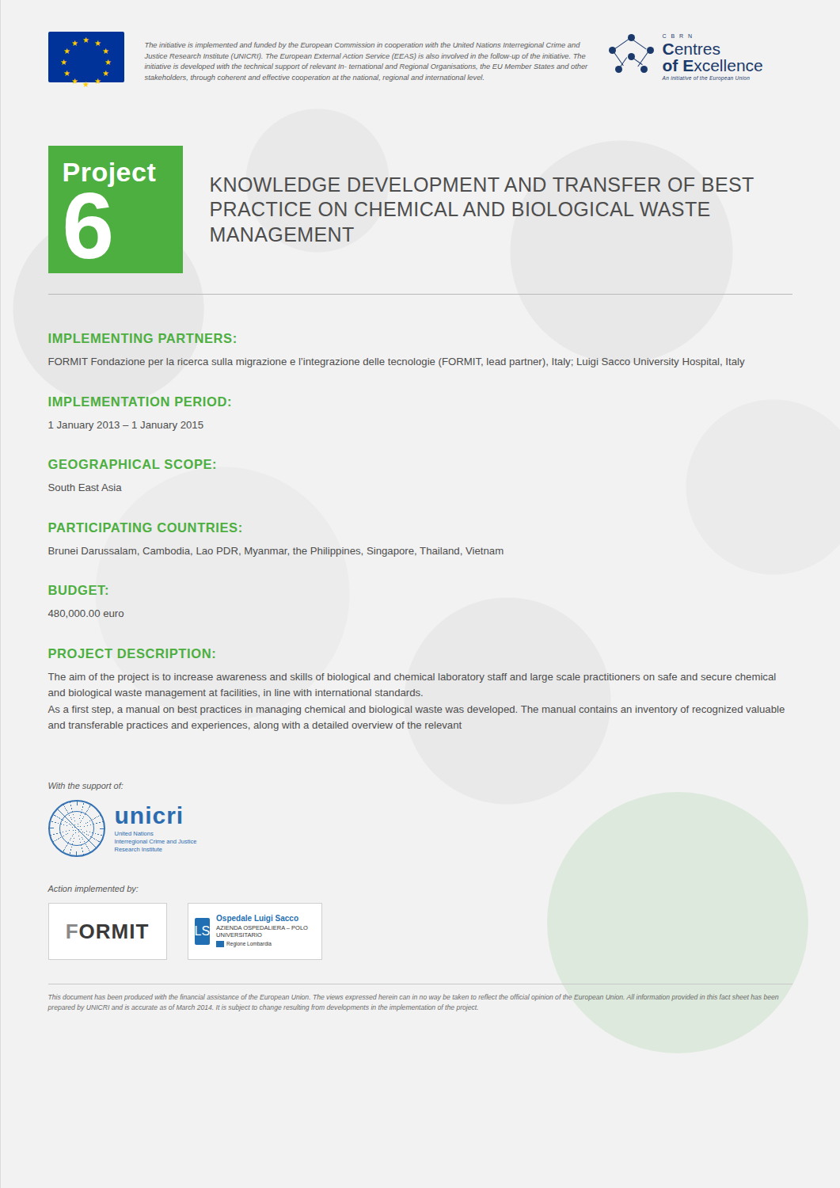★ ★ ★ ★ ★ ★ ★ ★ ★ ★ ★ ★
The initiative is implemented and funded by the European Commission in cooperation with the United Nations Interregional Crime and Justice Research Institute (UNICRI). The European External Action Service (EEAS) is also involved in the follow-up of the initiative. The initiative is developed with the technical support of relevant In- ternational and Regional Organisations, the EU Member States and other stakeholders, through coherent and effective cooperation at the national, regional and international level.
C B R N
Centres
of Excellence
An initiative of the European Union
Project 6
Knowledge Development and Transfer of Best Practice on Chemical and Biological Waste Management
Implementing Partners:
FORMIT Fondazione per la ricerca sulla migrazione e l’integrazione delle tecnologie (FORMIT, lead partner), Italy; Luigi Sacco University Hospital, Italy
Implementation Period:
1 January 2013 – 1 January 2015
Geographical Scope:
South East Asia
Participating Countries:
Brunei Darussalam, Cambodia, Lao PDR, Myanmar, the Philippines, Singapore, Thailand, Vietnam
Budget:
480,000.00 euro
Project Description:
The aim of the project is to increase awareness and skills of biological and chemical laboratory staff and large scale practitioners on safe and secure chemical and biological waste management at facilities, in line with international standards.
As a first step, a manual on best practices in managing chemical and biological waste was developed. The manual contains an inventory of recognized valuable and transferable practices and experiences, along with a detailed overview of the relevant
With the support of:
unicri
United Nations
Interregional Crime and Justice
Research Institute
Action implemented by:
FORMIT
LS
Ospedale Luigi Sacco AZIENDA OSPEDALIERA – POLO UNIVERSITARIO Regione Lombardia
This document has been produced with the financial assistance of the European Union. The views expressed herein can in no way be taken to reflect the official opinion of the European Union. All information provided in this fact sheet has been prepared by UNICRI and is accurate as of March 2014. It is subject to change resulting from developments in the implementation of the project.